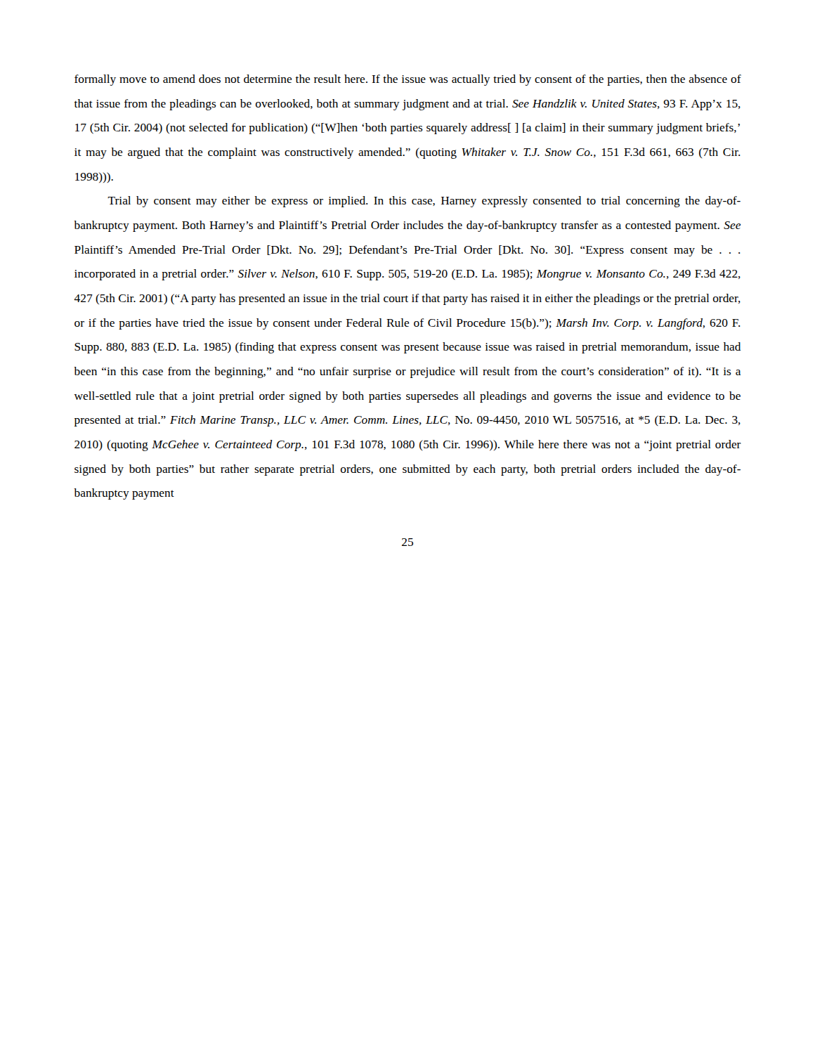formally move to amend does not determine the result here. If the issue was actually tried by consent of the parties, then the absence of that issue from the pleadings can be overlooked, both at summary judgment and at trial. See Handzlik v. United States, 93 F. App’x 15, 17 (5th Cir. 2004) (not selected for publication) (“[W]hen ‘both parties squarely address[ ] [a claim] in their summary judgment briefs,’ it may be argued that the complaint was constructively amended.” (quoting Whitaker v. T.J. Snow Co., 151 F.3d 661, 663 (7th Cir. 1998))).
Trial by consent may either be express or implied. In this case, Harney expressly consented to trial concerning the day-of-bankruptcy payment. Both Harney’s and Plaintiff’s Pretrial Order includes the day-of-bankruptcy transfer as a contested payment. See Plaintiff’s Amended Pre-Trial Order [Dkt. No. 29]; Defendant’s Pre-Trial Order [Dkt. No. 30]. “Express consent may be . . . incorporated in a pretrial order.” Silver v. Nelson, 610 F. Supp. 505, 519-20 (E.D. La. 1985); Mongrue v. Monsanto Co., 249 F.3d 422, 427 (5th Cir. 2001) (“A party has presented an issue in the trial court if that party has raised it in either the pleadings or the pretrial order, or if the parties have tried the issue by consent under Federal Rule of Civil Procedure 15(b).”); Marsh Inv. Corp. v. Langford, 620 F. Supp. 880, 883 (E.D. La. 1985) (finding that express consent was present because issue was raised in pretrial memorandum, issue had been “in this case from the beginning,” and “no unfair surprise or prejudice will result from the court’s consideration” of it). “It is a well-settled rule that a joint pretrial order signed by both parties supersedes all pleadings and governs the issue and evidence to be presented at trial.” Fitch Marine Transp., LLC v. Amer. Comm. Lines, LLC, No. 09-4450, 2010 WL 5057516, at *5 (E.D. La. Dec. 3, 2010) (quoting McGehee v. Certainteed Corp., 101 F.3d 1078, 1080 (5th Cir. 1996)). While here there was not a “joint pretrial order signed by both parties” but rather separate pretrial orders, one submitted by each party, both pretrial orders included the day-of-bankruptcy payment
25